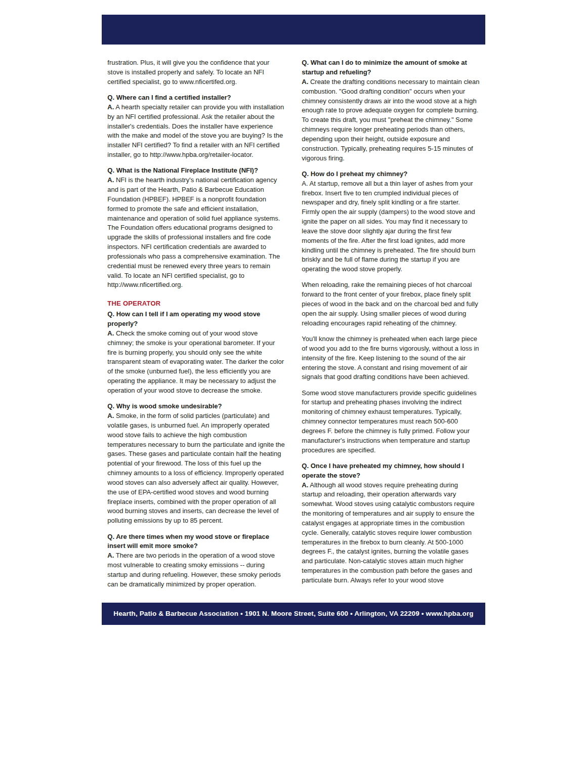frustration. Plus, it will give you the confidence that your stove is installed properly and safely. To locate an NFI certified specialist, go to www.nficertifed.org.
Q. Where can I find a certified installer?
A. A hearth specialty retailer can provide you with installation by an NFI certified professional. Ask the retailer about the installer's credentials. Does the installer have experience with the make and model of the stove you are buying? Is the installer NFI certified? To find a retailer with an NFI certified installer, go to http://www.hpba.org/retailer-locator.
Q. What is the National Fireplace Institute (NFI)?
A. NFI is the hearth industry's national certification agency and is part of the Hearth, Patio & Barbecue Education Foundation (HPBEF). HPBEF is a nonprofit foundation formed to promote the safe and efficient installation, maintenance and operation of solid fuel appliance systems. The Foundation offers educational programs designed to upgrade the skills of professional installers and fire code inspectors. NFI certification credentials are awarded to professionals who pass a comprehensive examination. The credential must be renewed every three years to remain valid. To locate an NFI certified specialist, go to http://www.nficertified.org.
The Operator
Q. How can I tell if I am operating my wood stove properly?
A. Check the smoke coming out of your wood stove chimney; the smoke is your operational barometer. If your fire is burning properly, you should only see the white transparent steam of evaporating water. The darker the color of the smoke (unburned fuel), the less efficiently you are operating the appliance. It may be necessary to adjust the operation of your wood stove to decrease the smoke.
Q. Why is wood smoke undesirable?
A. Smoke, in the form of solid particles (particulate) and volatile gases, is unburned fuel. An improperly operated wood stove fails to achieve the high combustion temperatures necessary to burn the particulate and ignite the gases. These gases and particulate contain half the heating potential of your firewood. The loss of this fuel up the chimney amounts to a loss of efficiency. Improperly operated wood stoves can also adversely affect air quality. However, the use of EPA-certified wood stoves and wood burning fireplace inserts, combined with the proper operation of all wood burning stoves and inserts, can decrease the level of polluting emissions by up to 85 percent.
Q. Are there times when my wood stove or fireplace insert will emit more smoke?
A. There are two periods in the operation of a wood stove most vulnerable to creating smoky emissions -- during startup and during refueling. However, these smoky periods can be dramatically minimized by proper operation.
Q. What can I do to minimize the amount of smoke at startup and refueling?
A. Create the drafting conditions necessary to maintain clean combustion. "Good drafting condition" occurs when your chimney consistently draws air into the wood stove at a high enough rate to prove adequate oxygen for complete burning. To create this draft, you must "preheat the chimney." Some chimneys require longer preheating periods than others, depending upon their height, outside exposure and construction. Typically, preheating requires 5-15 minutes of vigorous firing.
Q. How do I preheat my chimney?
A. At startup, remove all but a thin layer of ashes from your firebox. Insert five to ten crumpled individual pieces of newspaper and dry, finely split kindling or a fire starter. Firmly open the air supply (dampers) to the wood stove and ignite the paper on all sides. You may find it necessary to leave the stove door slightly ajar during the first few moments of the fire. After the first load ignites, add more kindling until the chimney is preheated. The fire should burn briskly and be full of flame during the startup if you are operating the wood stove properly.
When reloading, rake the remaining pieces of hot charcoal forward to the front center of your firebox, place finely split pieces of wood in the back and on the charcoal bed and fully open the air supply. Using smaller pieces of wood during reloading encourages rapid reheating of the chimney.
You'll know the chimney is preheated when each large piece of wood you add to the fire burns vigorously, without a loss in intensity of the fire. Keep listening to the sound of the air entering the stove. A constant and rising movement of air signals that good drafting conditions have been achieved.
Some wood stove manufacturers provide specific guidelines for startup and preheating phases involving the indirect monitoring of chimney exhaust temperatures. Typically, chimney connector temperatures must reach 500-600 degrees F. before the chimney is fully primed. Follow your manufacturer's instructions when temperature and startup procedures are specified.
Q. Once I have preheated my chimney, how should I operate the stove?
A. Although all wood stoves require preheating during startup and reloading, their operation afterwards vary somewhat. Wood stoves using catalytic combustors require the monitoring of temperatures and air supply to ensure the catalyst engages at appropriate times in the combustion cycle. Generally, catalytic stoves require lower combustion temperatures in the firebox to burn cleanly. At 500-1000 degrees F., the catalyst ignites, burning the volatile gases and particulate. Non-catalytic stoves attain much higher temperatures in the combustion path before the gases and particulate burn. Always refer to your wood stove
Hearth, Patio & Barbecue Association • 1901 N. Moore Street, Suite 600 • Arlington, VA 22209 • www.hpba.org